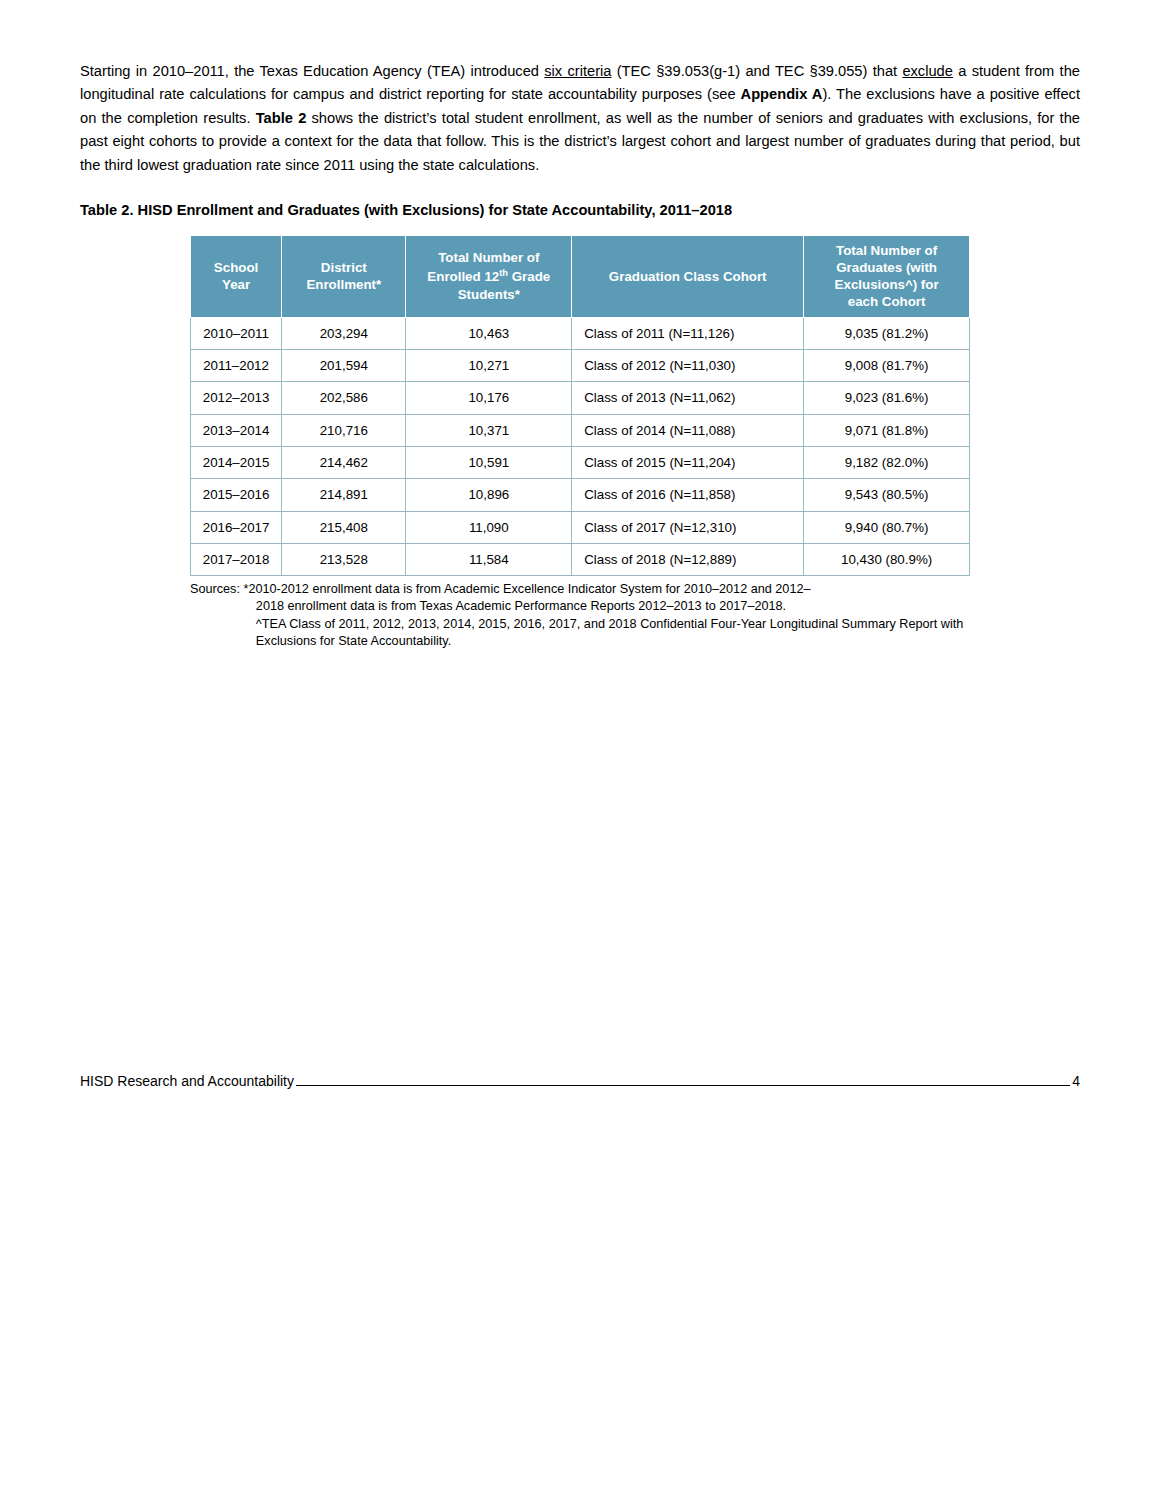Starting in 2010–2011, the Texas Education Agency (TEA) introduced six criteria (TEC §39.053(g-1) and TEC §39.055) that exclude a student from the longitudinal rate calculations for campus and district reporting for state accountability purposes (see Appendix A). The exclusions have a positive effect on the completion results. Table 2 shows the district’s total student enrollment, as well as the number of seniors and graduates with exclusions, for the past eight cohorts to provide a context for the data that follow. This is the district’s largest cohort and largest number of graduates during that period, but the third lowest graduation rate since 2011 using the state calculations.
Table 2. HISD Enrollment and Graduates (with Exclusions) for State Accountability, 2011–2018
| School Year | District Enrollment* | Total Number of Enrolled 12 th Grade Students* | Graduation Class Cohort | Total Number of Graduates (with Exclusions^) for each Cohort |
| --- | --- | --- | --- | --- |
| 2010–2011 | 203,294 | 10,463 | Class of 2011 (N=11,126) | 9,035 (81.2%) |
| 2011–2012 | 201,594 | 10,271 | Class of 2012 (N=11,030) | 9,008 (81.7%) |
| 2012–2013 | 202,586 | 10,176 | Class of 2013 (N=11,062) | 9,023 (81.6%) |
| 2013–2014 | 210,716 | 10,371 | Class of 2014 (N=11,088) | 9,071 (81.8%) |
| 2014–2015 | 214,462 | 10,591 | Class of 2015 (N=11,204) | 9,182 (82.0%) |
| 2015–2016 | 214,891 | 10,896 | Class of 2016 (N=11,858) | 9,543 (80.5%) |
| 2016–2017 | 215,408 | 11,090 | Class of 2017 (N=12,310) | 9,940 (80.7%) |
| 2017–2018 | 213,528 | 11,584 | Class of 2018 (N=12,889) | 10,430 (80.9%) |
Sources: *2010-2012 enrollment data is from Academic Excellence Indicator System for 2010–2012 and 2012– 2018 enrollment data is from Texas Academic Performance Reports 2012–2013 to 2017–2018. ^TEA Class of 2011, 2012, 2013, 2014, 2015, 2016, 2017, and 2018 Confidential Four-Year Longitudinal Summary Report with Exclusions for State Accountability.
HISD Research and Accountability 4